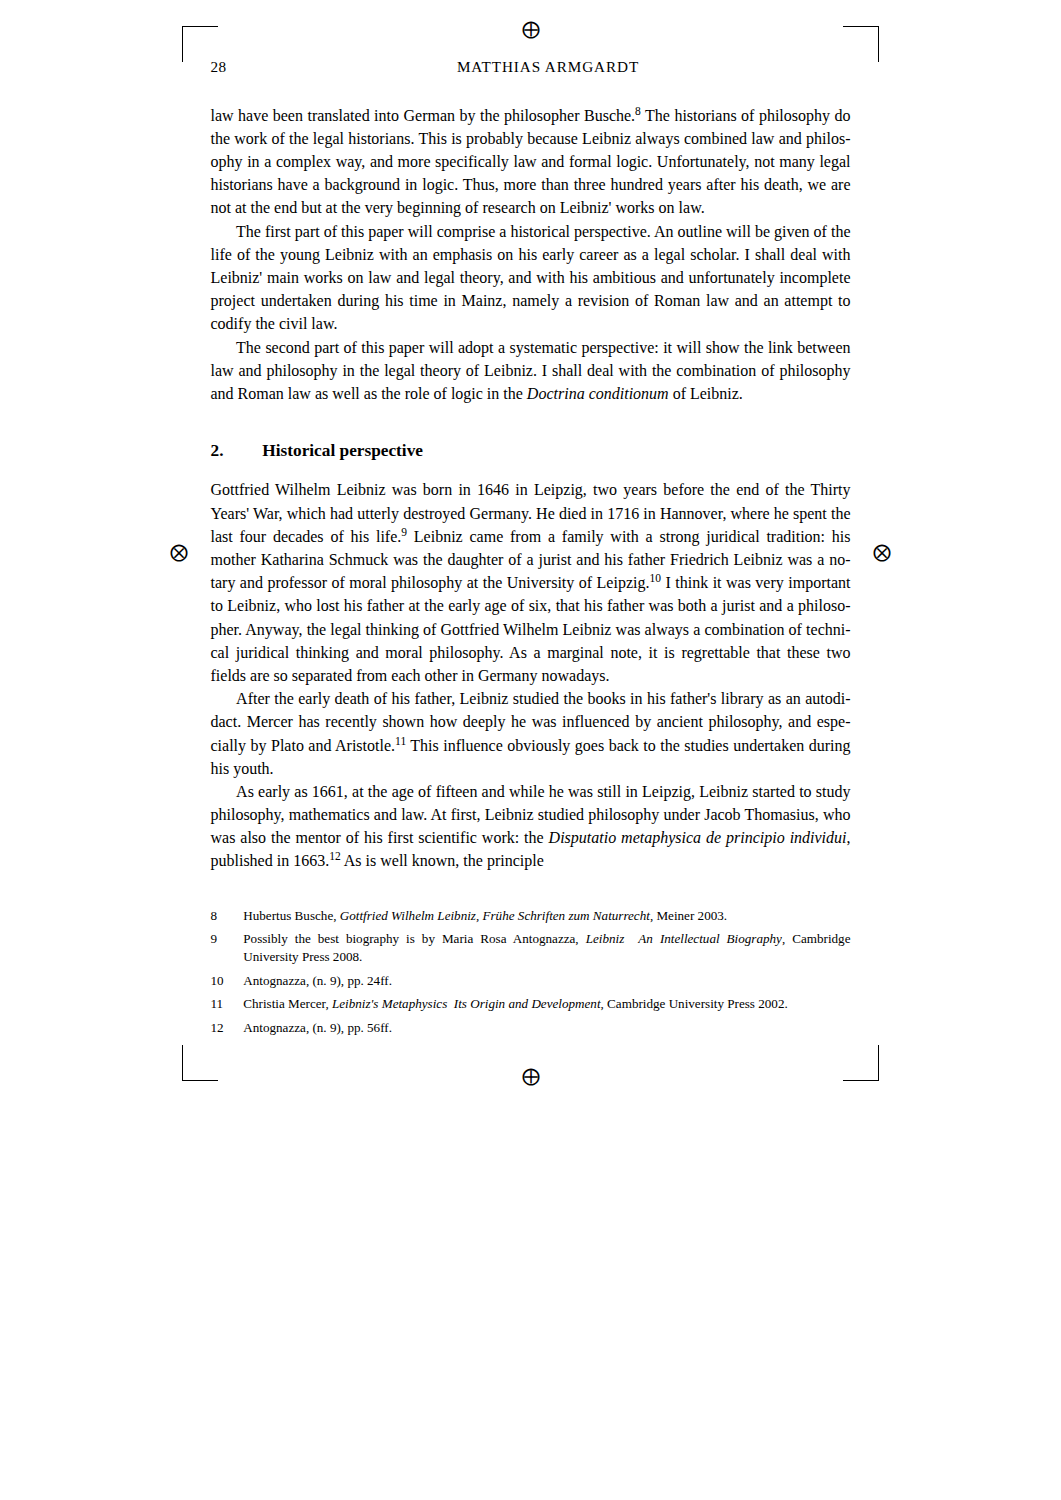⨁ ⨁ ⨂ ⨂
28 MATTHIAS ARMGARDT
law have been translated into German by the philosopher Busche.8 The historians of philosophy do the work of the legal historians. This is probably because Leibniz always combined law and philosophy in a complex way, and more specifically law and formal logic. Unfortunately, not many legal historians have a background in logic. Thus, more than three hundred years after his death, we are not at the end but at the very beginning of research on Leibniz' works on law.
The first part of this paper will comprise a historical perspective. An outline will be given of the life of the young Leibniz with an emphasis on his early career as a legal scholar. I shall deal with Leibniz' main works on law and legal theory, and with his ambitious and unfortunately incomplete project undertaken during his time in Mainz, namely a revision of Roman law and an attempt to codify the civil law.
The second part of this paper will adopt a systematic perspective: it will show the link between law and philosophy in the legal theory of Leibniz. I shall deal with the combination of philosophy and Roman law as well as the role of logic in the Doctrina conditionum of Leibniz.
2. Historical perspective
Gottfried Wilhelm Leibniz was born in 1646 in Leipzig, two years before the end of the Thirty Years' War, which had utterly destroyed Germany. He died in 1716 in Hannover, where he spent the last four decades of his life.9 Leibniz came from a family with a strong juridical tradition: his mother Katharina Schmuck was the daughter of a jurist and his father Friedrich Leibniz was a notary and professor of moral philosophy at the University of Leipzig.10 I think it was very important to Leibniz, who lost his father at the early age of six, that his father was both a jurist and a philosopher. Anyway, the legal thinking of Gottfried Wilhelm Leibniz was always a combination of technical juridical thinking and moral philosophy. As a marginal note, it is regrettable that these two fields are so separated from each other in Germany nowadays.
After the early death of his father, Leibniz studied the books in his father's library as an autodidact. Mercer has recently shown how deeply he was influenced by ancient philosophy, and especially by Plato and Aristotle.11 This influence obviously goes back to the studies undertaken during his youth.
As early as 1661, at the age of fifteen and while he was still in Leipzig, Leibniz started to study philosophy, mathematics and law. At first, Leibniz studied philosophy under Jacob Thomasius, who was also the mentor of his first scientific work: the Disputatio metaphysica de principio individui, published in 1663.12 As is well known, the principle
8 Hubertus Busche, Gottfried Wilhelm Leibniz, Frühe Schriften zum Naturrecht, Meiner 2003.
9 Possibly the best biography is by Maria Rosa Antognazza, Leibniz An Intellectual Biography, Cambridge University Press 2008.
10 Antognazza, (n. 9), pp. 24ff.
11 Christia Mercer, Leibniz's Metaphysics Its Origin and Development, Cambridge University Press 2002.
12 Antognazza, (n. 9), pp. 56ff.